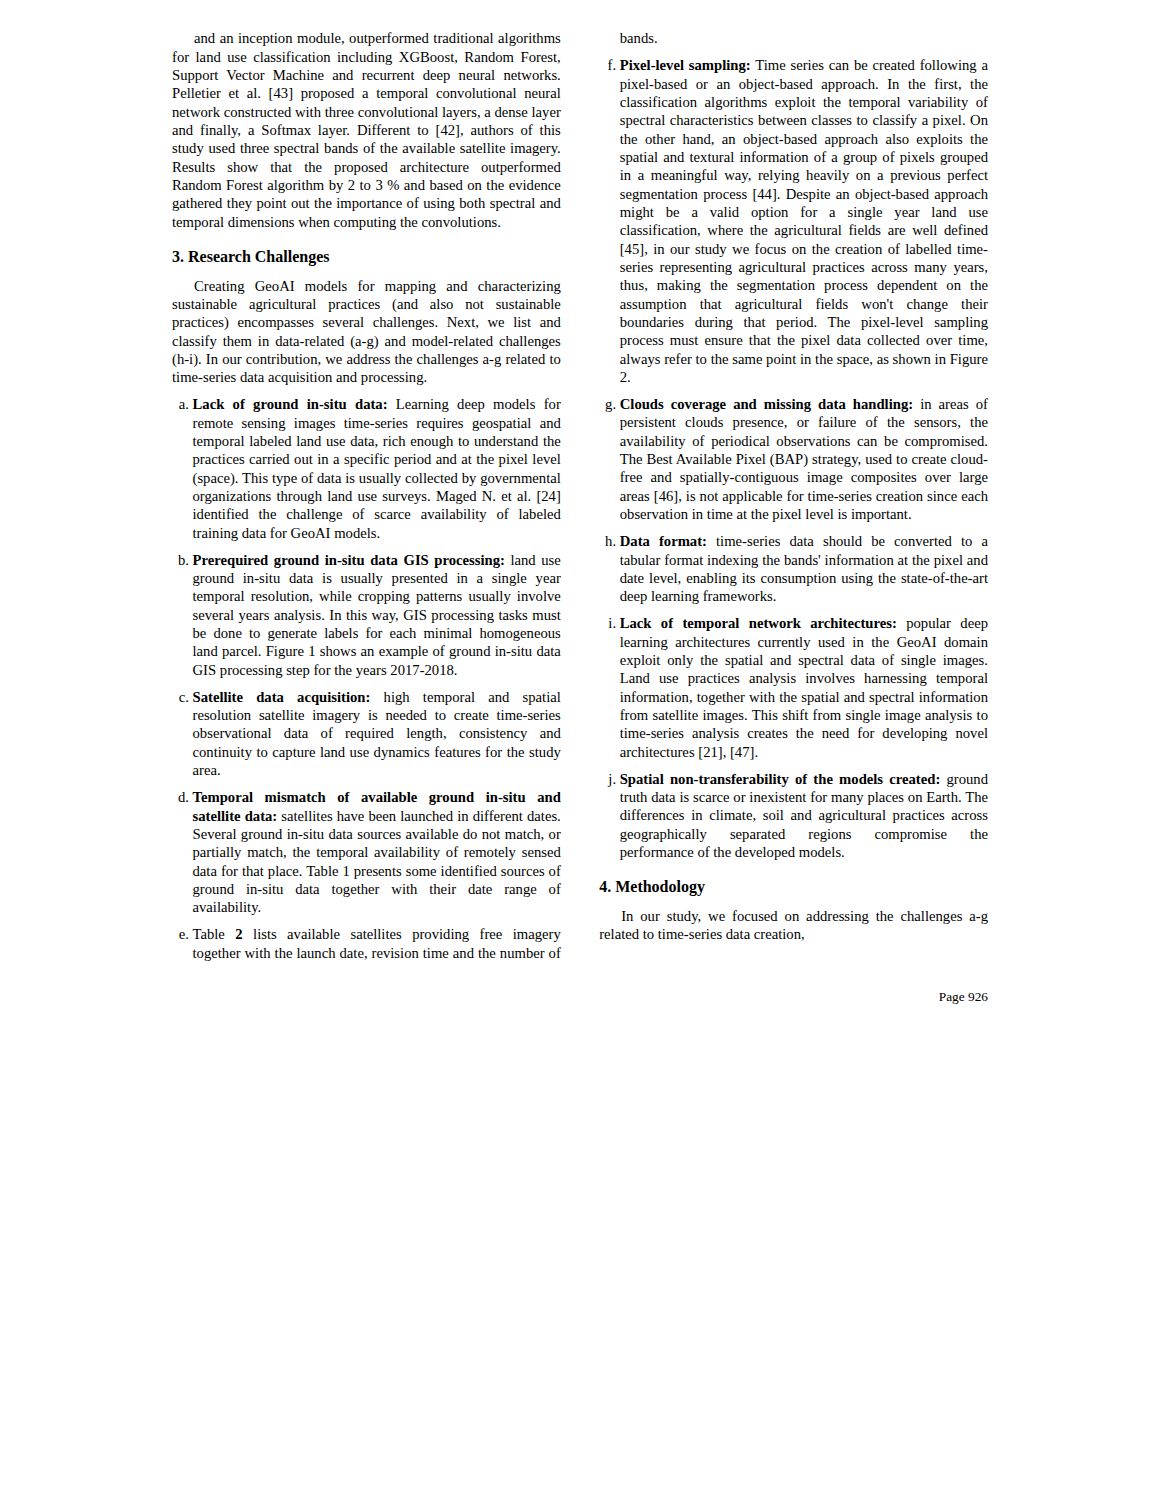and an inception module, outperformed traditional algorithms for land use classification including XGBoost, Random Forest, Support Vector Machine and recurrent deep neural networks. Pelletier et al. [43] proposed a temporal convolutional neural network constructed with three convolutional layers, a dense layer and finally, a Softmax layer. Different to [42], authors of this study used three spectral bands of the available satellite imagery. Results show that the proposed architecture outperformed Random Forest algorithm by 2 to 3 % and based on the evidence gathered they point out the importance of using both spectral and temporal dimensions when computing the convolutions.
3. Research Challenges
Creating GeoAI models for mapping and characterizing sustainable agricultural practices (and also not sustainable practices) encompasses several challenges. Next, we list and classify them in data-related (a-g) and model-related challenges (h-i). In our contribution, we address the challenges a-g related to time-series data acquisition and processing.
Lack of ground in-situ data: Learning deep models for remote sensing images time-series requires geospatial and temporal labeled land use data, rich enough to understand the practices carried out in a specific period and at the pixel level (space). This type of data is usually collected by governmental organizations through land use surveys. Maged N. et al. [24] identified the challenge of scarce availability of labeled training data for GeoAI models.
Prerequired ground in-situ data GIS processing: land use ground in-situ data is usually presented in a single year temporal resolution, while cropping patterns usually involve several years analysis. In this way, GIS processing tasks must be done to generate labels for each minimal homogeneous land parcel. Figure 1 shows an example of ground in-situ data GIS processing step for the years 2017-2018.
Satellite data acquisition: high temporal and spatial resolution satellite imagery is needed to create time-series observational data of required length, consistency and continuity to capture land use dynamics features for the study area.
Temporal mismatch of available ground in-situ and satellite data: satellites have been launched in different dates. Several ground in-situ data sources available do not match, or partially match, the temporal availability of remotely sensed data for that place. Table 1 presents some identified sources of ground in-situ data together with their date range of availability.
Table 2 lists available satellites providing free imagery together with the launch date, revision time and the number of bands.
Pixel-level sampling: Time series can be created following a pixel-based or an object-based approach. In the first, the classification algorithms exploit the temporal variability of spectral characteristics between classes to classify a pixel. On the other hand, an object-based approach also exploits the spatial and textural information of a group of pixels grouped in a meaningful way, relying heavily on a previous perfect segmentation process [44]. Despite an object-based approach might be a valid option for a single year land use classification, where the agricultural fields are well defined [45], in our study we focus on the creation of labelled time-series representing agricultural practices across many years, thus, making the segmentation process dependent on the assumption that agricultural fields won't change their boundaries during that period. The pixel-level sampling process must ensure that the pixel data collected over time, always refer to the same point in the space, as shown in Figure 2.
Clouds coverage and missing data handling: in areas of persistent clouds presence, or failure of the sensors, the availability of periodical observations can be compromised. The Best Available Pixel (BAP) strategy, used to create cloud-free and spatially-contiguous image composites over large areas [46], is not applicable for time-series creation since each observation in time at the pixel level is important.
Data format: time-series data should be converted to a tabular format indexing the bands' information at the pixel and date level, enabling its consumption using the state-of-the-art deep learning frameworks.
Lack of temporal network architectures: popular deep learning architectures currently used in the GeoAI domain exploit only the spatial and spectral data of single images. Land use practices analysis involves harnessing temporal information, together with the spatial and spectral information from satellite images. This shift from single image analysis to time-series analysis creates the need for developing novel architectures [21], [47].
Spatial non-transferability of the models created: ground truth data is scarce or inexistent for many places on Earth. The differences in climate, soil and agricultural practices across geographically separated regions compromise the performance of the developed models.
4. Methodology
In our study, we focused on addressing the challenges a-g related to time-series data creation,
Page 926